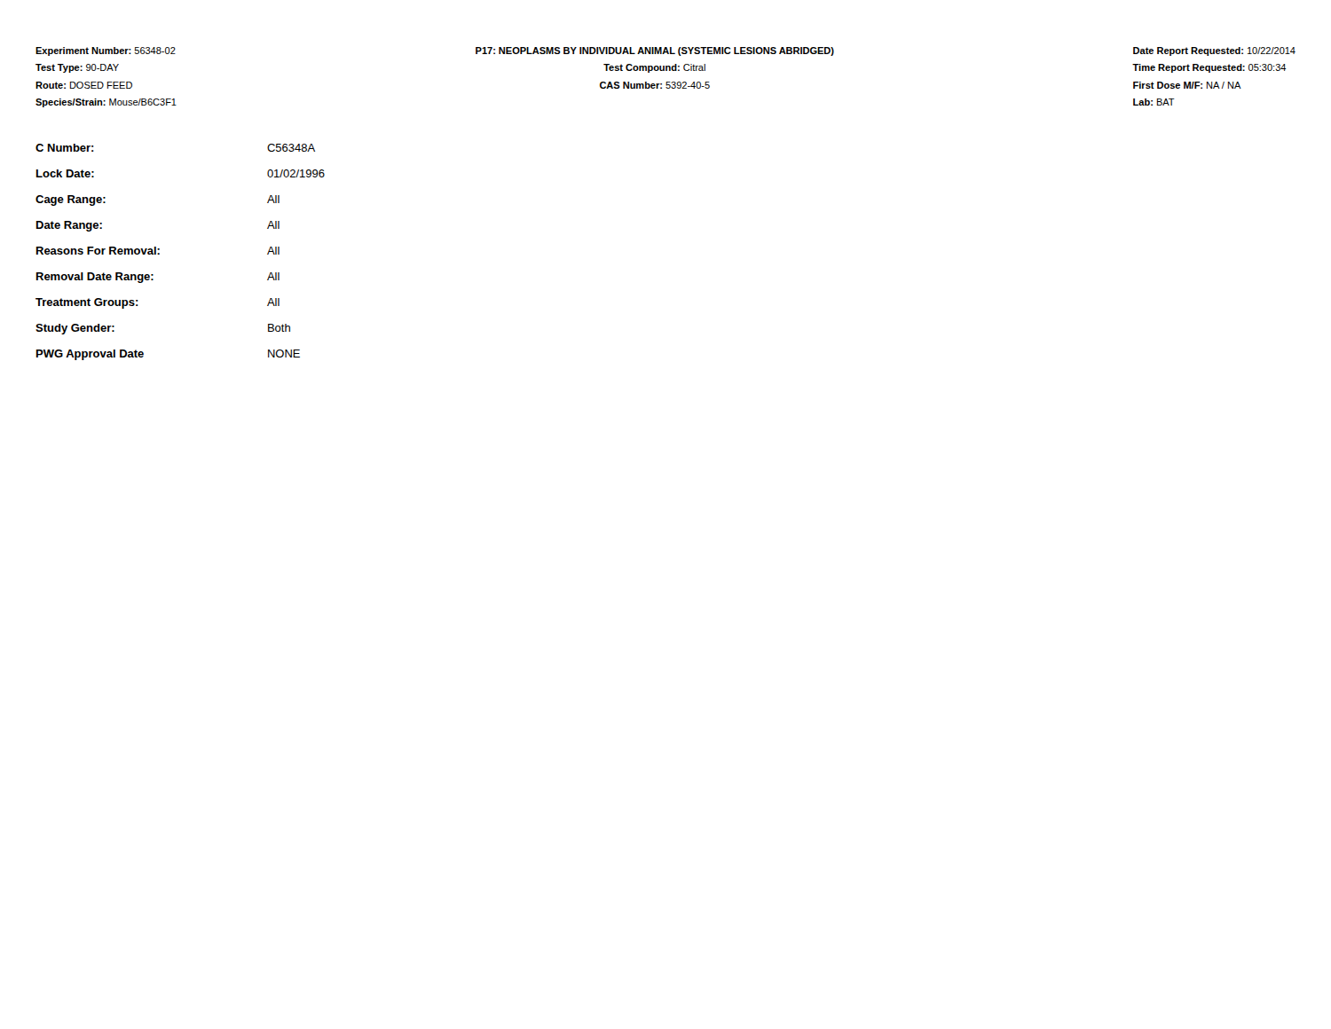Experiment Number: 56348-02
Test Type: 90-DAY
Route: DOSED FEED
Species/Strain: Mouse/B6C3F1
P17: NEOPLASMS BY INDIVIDUAL ANIMAL (SYSTEMIC LESIONS ABRIDGED)
Test Compound: Citral
CAS Number: 5392-40-5
Date Report Requested: 10/22/2014
Time Report Requested: 05:30:34
First Dose M/F: NA / NA
Lab: BAT
| C Number: | C56348A |
| Lock Date: | 01/02/1996 |
| Cage Range: | All |
| Date Range: | All |
| Reasons For Removal: | All |
| Removal Date Range: | All |
| Treatment Groups: | All |
| Study Gender: | Both |
| PWG Approval Date | NONE |